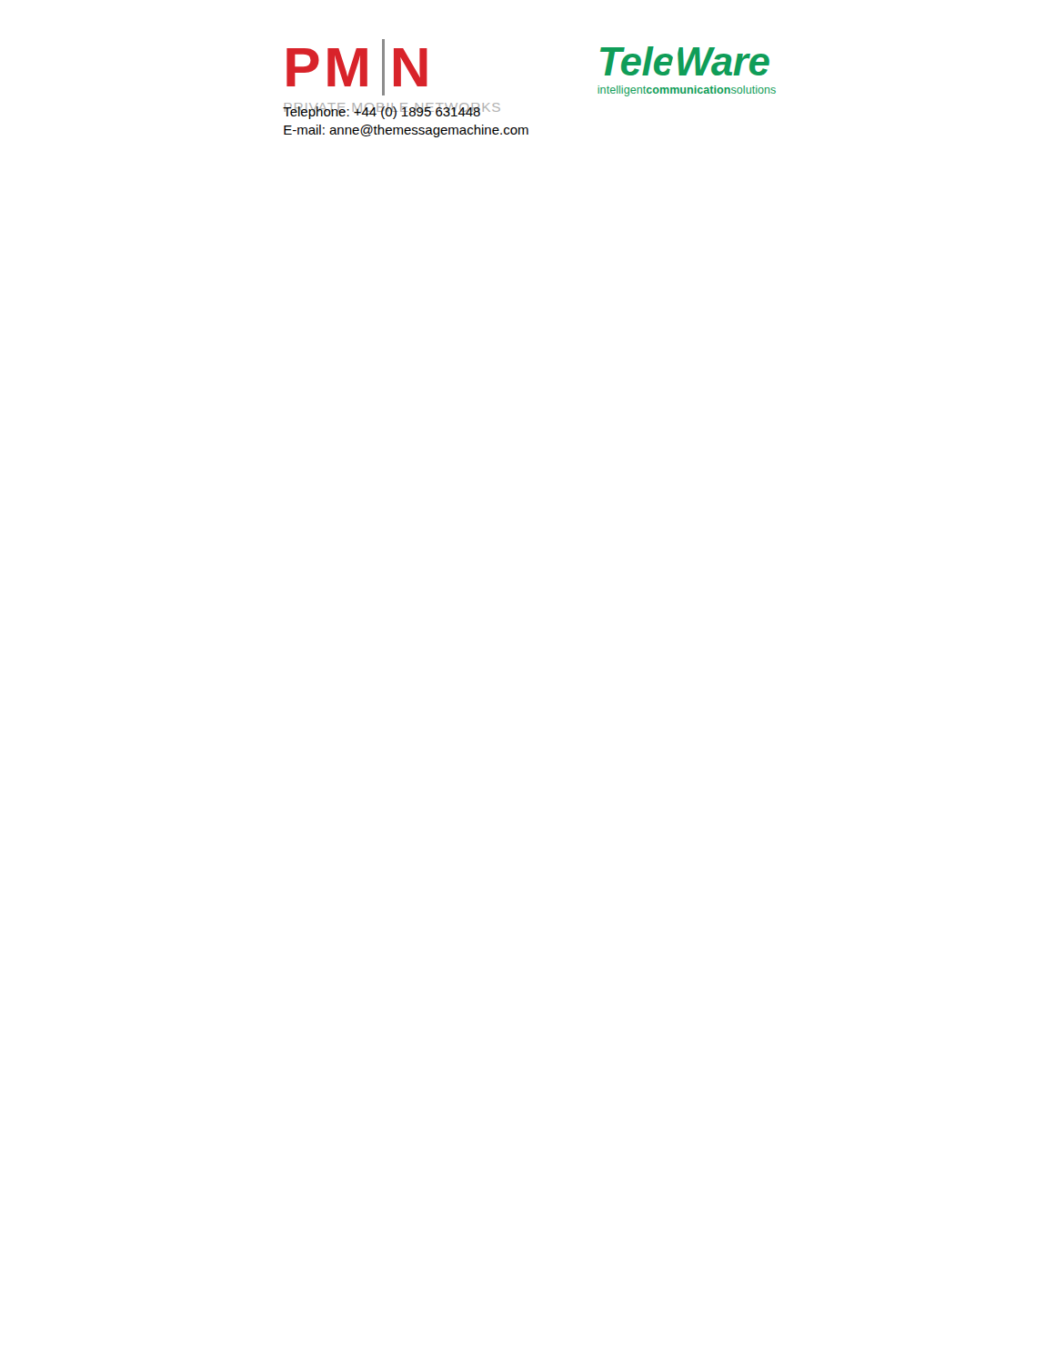PM N
PRIVATE MOBILE NETWORKS
Telephone: +44 (0) 1895 631448
E-mail: anne@themessagemachine.com
Tele Ware
intelligentcommunicationsolutions